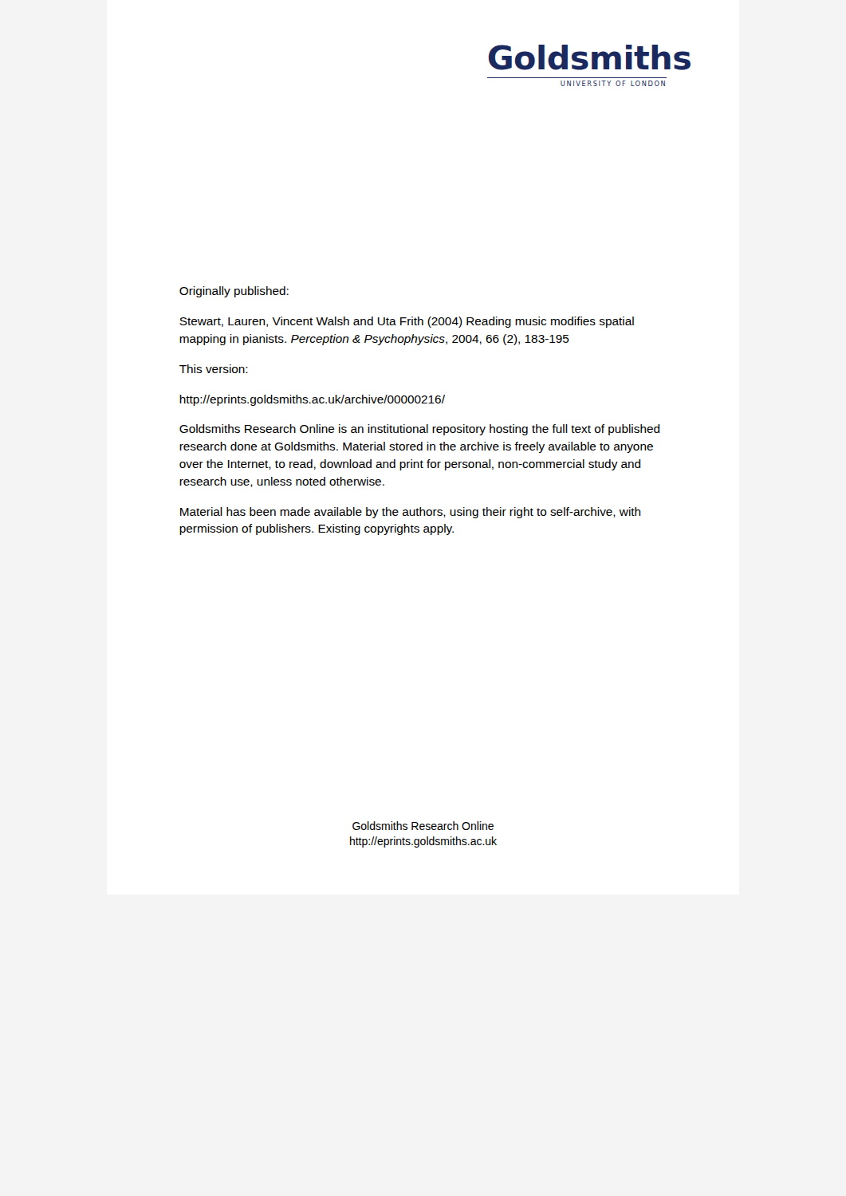Goldsmiths
University of London
Originally published:
Stewart, Lauren, Vincent Walsh and Uta Frith (2004) Reading music modifies spatial mapping in pianists. Perception & Psychophysics, 2004, 66 (2), 183-195
This version:
http://eprints.goldsmiths.ac.uk/archive/00000216/
Goldsmiths Research Online is an institutional repository hosting the full text of published research done at Goldsmiths. Material stored in the archive is freely available to anyone over the Internet, to read, download and print for personal, non-commercial study and research use, unless noted otherwise.
Material has been made available by the authors, using their right to self-archive, with permission of publishers. Existing copyrights apply.
Goldsmiths Research Online
http://eprints.goldsmiths.ac.uk